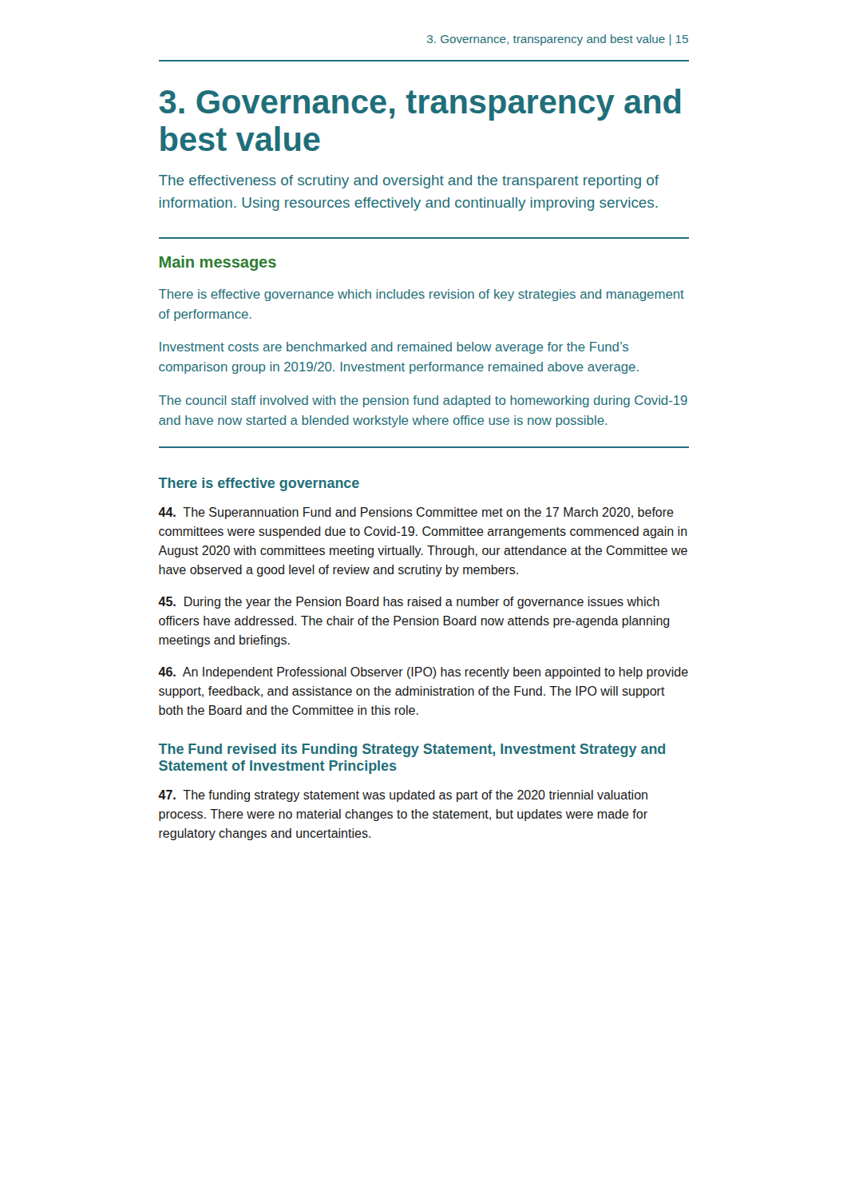3. Governance, transparency and best value | 15
3. Governance, transparency and best value
The effectiveness of scrutiny and oversight and the transparent reporting of information. Using resources effectively and continually improving services.
Main messages
There is effective governance which includes revision of key strategies and management of performance.
Investment costs are benchmarked and remained below average for the Fund’s comparison group in 2019/20. Investment performance remained above average.
The council staff involved with the pension fund adapted to homeworking during Covid-19 and have now started a blended workstyle where office use is now possible.
There is effective governance
44. The Superannuation Fund and Pensions Committee met on the 17 March 2020, before committees were suspended due to Covid-19. Committee arrangements commenced again in August 2020 with committees meeting virtually. Through, our attendance at the Committee we have observed a good level of review and scrutiny by members.
45. During the year the Pension Board has raised a number of governance issues which officers have addressed. The chair of the Pension Board now attends pre-agenda planning meetings and briefings.
46. An Independent Professional Observer (IPO) has recently been appointed to help provide support, feedback, and assistance on the administration of the Fund. The IPO will support both the Board and the Committee in this role.
The Fund revised its Funding Strategy Statement, Investment Strategy and Statement of Investment Principles
47. The funding strategy statement was updated as part of the 2020 triennial valuation process. There were no material changes to the statement, but updates were made for regulatory changes and uncertainties.